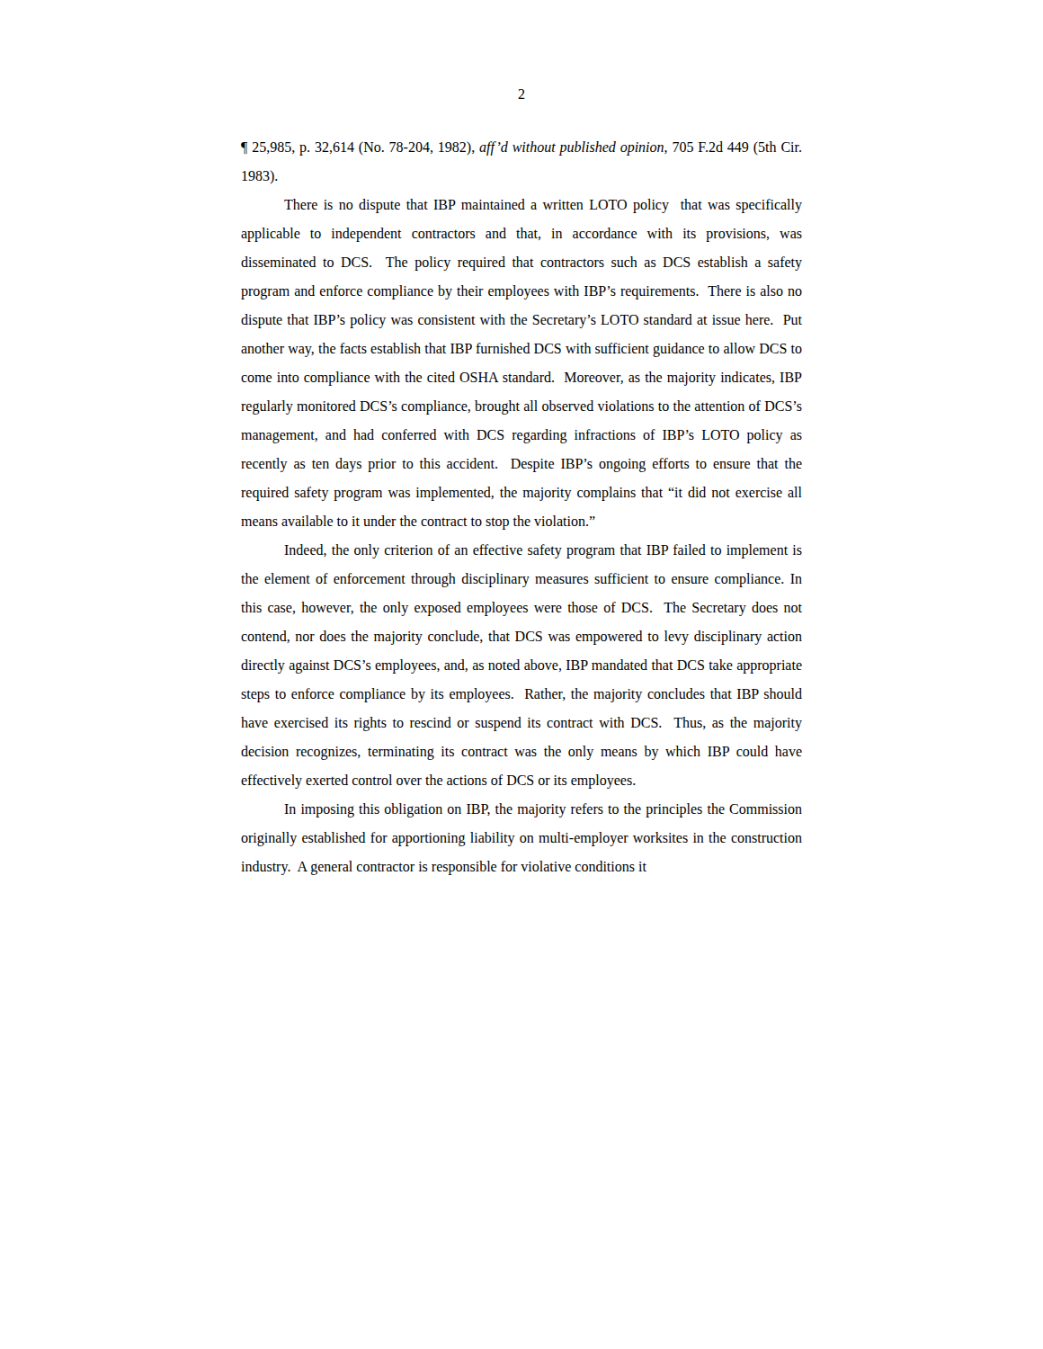2
¶ 25,985, p. 32,614 (No. 78-204, 1982), aff’d without published opinion, 705 F.2d 449 (5th Cir. 1983).
There is no dispute that IBP maintained a written LOTO policy that was specifically applicable to independent contractors and that, in accordance with its provisions, was disseminated to DCS. The policy required that contractors such as DCS establish a safety program and enforce compliance by their employees with IBP’s requirements. There is also no dispute that IBP’s policy was consistent with the Secretary’s LOTO standard at issue here. Put another way, the facts establish that IBP furnished DCS with sufficient guidance to allow DCS to come into compliance with the cited OSHA standard. Moreover, as the majority indicates, IBP regularly monitored DCS’s compliance, brought all observed violations to the attention of DCS’s management, and had conferred with DCS regarding infractions of IBP’s LOTO policy as recently as ten days prior to this accident. Despite IBP’s ongoing efforts to ensure that the required safety program was implemented, the majority complains that “it did not exercise all means available to it under the contract to stop the violation.”
Indeed, the only criterion of an effective safety program that IBP failed to implement is the element of enforcement through disciplinary measures sufficient to ensure compliance. In this case, however, the only exposed employees were those of DCS. The Secretary does not contend, nor does the majority conclude, that DCS was empowered to levy disciplinary action directly against DCS’s employees, and, as noted above, IBP mandated that DCS take appropriate steps to enforce compliance by its employees. Rather, the majority concludes that IBP should have exercised its rights to rescind or suspend its contract with DCS. Thus, as the majority decision recognizes, terminating its contract was the only means by which IBP could have effectively exerted control over the actions of DCS or its employees.
In imposing this obligation on IBP, the majority refers to the principles the Commission originally established for apportioning liability on multi-employer worksites in the construction industry. A general contractor is responsible for violative conditions it